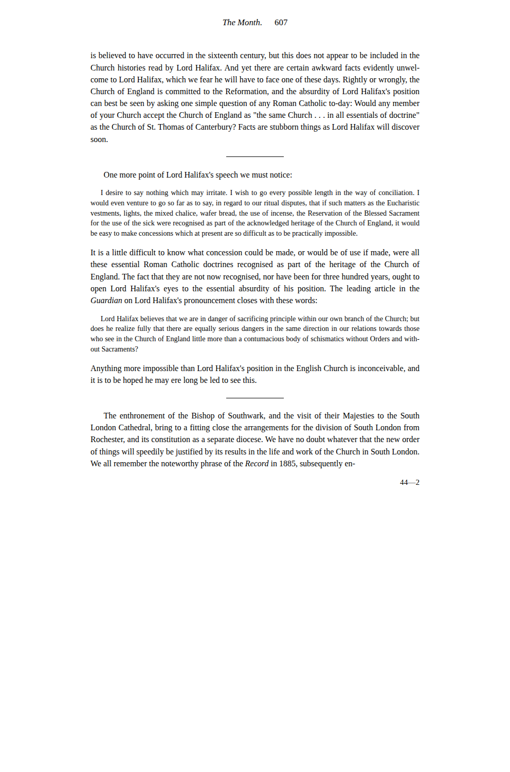The Month. 607
is believed to have occurred in the sixteenth century, but this does not appear to be included in the Church histories read by Lord Halifax. And yet there are certain awkward facts evidently unwelcome to Lord Halifax, which we fear he will have to face one of these days. Rightly or wrongly, the Church of England is committed to the Reformation, and the absurdity of Lord Halifax's position can best be seen by asking one simple question of any Roman Catholic to-day: Would any member of your Church accept the Church of England as "the same Church . . . in all essentials of doctrine" as the Church of St. Thomas of Canterbury? Facts are stubborn things as Lord Halifax will discover soon.
One more point of Lord Halifax's speech we must notice:
I desire to say nothing which may irritate. I wish to go every possible length in the way of conciliation. I would even venture to go so far as to say, in regard to our ritual disputes, that if such matters as the Eucharistic vestments, lights, the mixed chalice, wafer bread, the use of incense, the Reservation of the Blessed Sacrament for the use of the sick were recognised as part of the acknowledged heritage of the Church of England, it would be easy to make concessions which at present are so difficult as to be practically impossible.
It is a little difficult to know what concession could be made, or would be of use if made, were all these essential Roman Catholic doctrines recognised as part of the heritage of the Church of England. The fact that they are not now recognised, nor have been for three hundred years, ought to open Lord Halifax's eyes to the essential absurdity of his position. The leading article in the Guardian on Lord Halifax's pronouncement closes with these words:
Lord Halifax believes that we are in danger of sacrificing principle within our own branch of the Church; but does he realize fully that there are equally serious dangers in the same direction in our relations towards those who see in the Church of England little more than a contumacious body of schismatics without Orders and without Sacraments?
Anything more impossible than Lord Halifax's position in the English Church is inconceivable, and it is to be hoped he may ere long be led to see this.
The enthronement of the Bishop of Southwark, and the visit of their Majesties to the South London Cathedral, bring to a fitting close the arrangements for the division of South London from Rochester, and its constitution as a separate diocese. We have no doubt whatever that the new order of things will speedily be justified by its results in the life and work of the Church in South London. We all remember the noteworthy phrase of the Record in 1885, subsequently en-
44—2